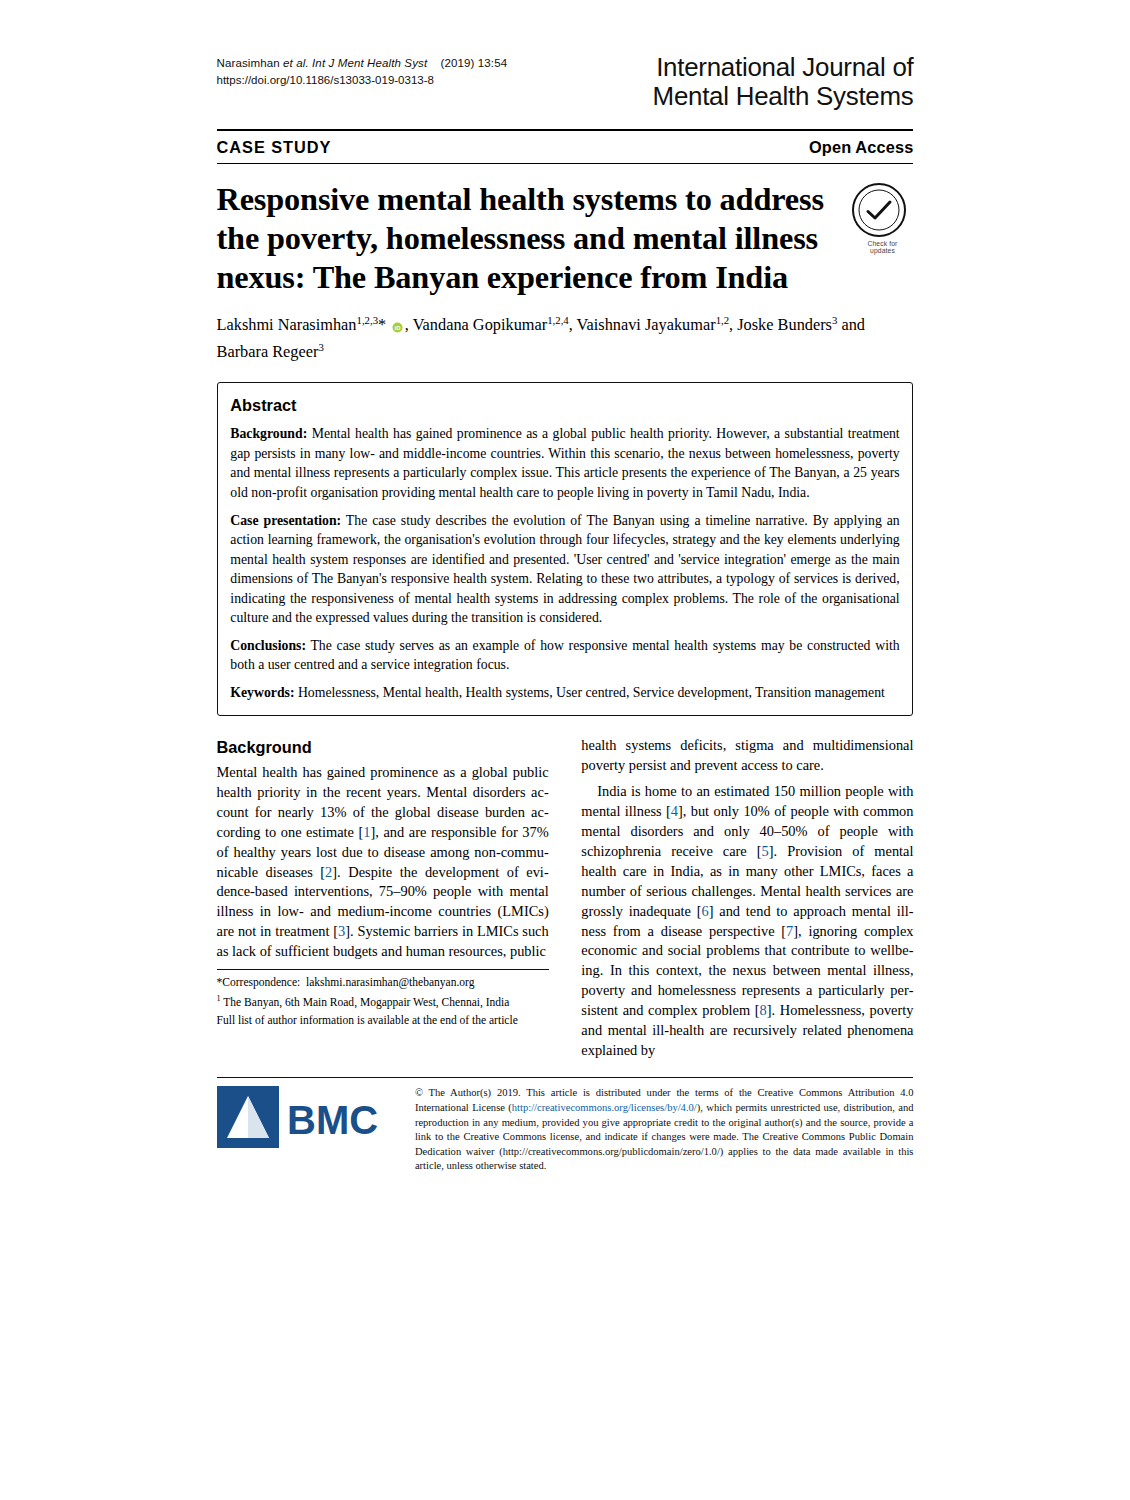Narasimhan et al. Int J Ment Health Syst (2019) 13:54
https://doi.org/10.1186/s13033-019-0313-8
International Journal of Mental Health Systems
Case Study
Open Access
Responsive mental health systems to address the poverty, homelessness and mental illness nexus: The Banyan experience from India
Check for
updates
Lakshmi Narasimhan1,2,3* iD , Vandana Gopikumar1,2,4, Vaishnavi Jayakumar1,2, Joske Bunders3 and Barbara Regeer3
Abstract
Background: Mental health has gained prominence as a global public health priority. However, a substantial treatment gap persists in many low- and middle-income countries. Within this scenario, the nexus between homelessness, poverty and mental illness represents a particularly complex issue. This article presents the experience of The Banyan, a 25 years old non-profit organisation providing mental health care to people living in poverty in Tamil Nadu, India.
Case presentation: The case study describes the evolution of The Banyan using a timeline narrative. By applying an action learning framework, the organisation's evolution through four lifecycles, strategy and the key elements underlying mental health system responses are identified and presented. 'User centred' and 'service integration' emerge as the main dimensions of The Banyan's responsive health system. Relating to these two attributes, a typology of services is derived, indicating the responsiveness of mental health systems in addressing complex problems. The role of the organisational culture and the expressed values during the transition is considered.
Conclusions: The case study serves as an example of how responsive mental health systems may be constructed with both a user centred and a service integration focus.
Keywords: Homelessness, Mental health, Health systems, User centred, Service development, Transition management
Background
Mental health has gained prominence as a global public health priority in the recent years. Mental disorders account for nearly 13% of the global disease burden according to one estimate [1], and are responsible for 37% of healthy years lost due to disease among non-communicable diseases [2]. Despite the development of evidence-based interventions, 75–90% people with mental illness in low- and medium-income countries (LMICs) are not in treatment [3]. Systemic barriers in LMICs such as lack of sufficient budgets and human resources, public
*Correspondence: lakshmi.narasimhan@thebanyan.org
1 The Banyan, 6th Main Road, Mogappair West, Chennai, India
Full list of author information is available at the end of the article
health systems deficits, stigma and multidimensional poverty persist and prevent access to care.
India is home to an estimated 150 million people with mental illness [4], but only 10% of people with common mental disorders and only 40–50% of people with schizophrenia receive care [5]. Provision of mental health care in India, as in many other LMICs, faces a number of serious challenges. Mental health services are grossly inadequate [6] and tend to approach mental illness from a disease perspective [7], ignoring complex economic and social problems that contribute to wellbeing. In this context, the nexus between mental illness, poverty and homelessness represents a particularly persistent and complex problem [8]. Homelessness, poverty and mental ill-health are recursively related phenomena explained by
BMC
© The Author(s) 2019. This article is distributed under the terms of the Creative Commons Attribution 4.0 International License (http://creativecommons.org/licenses/by/4.0/), which permits unrestricted use, distribution, and reproduction in any medium, provided you give appropriate credit to the original author(s) and the source, provide a link to the Creative Commons license, and indicate if changes were made. The Creative Commons Public Domain Dedication waiver (http://creativecommons.org/publicdomain/zero/1.0/) applies to the data made available in this article, unless otherwise stated.